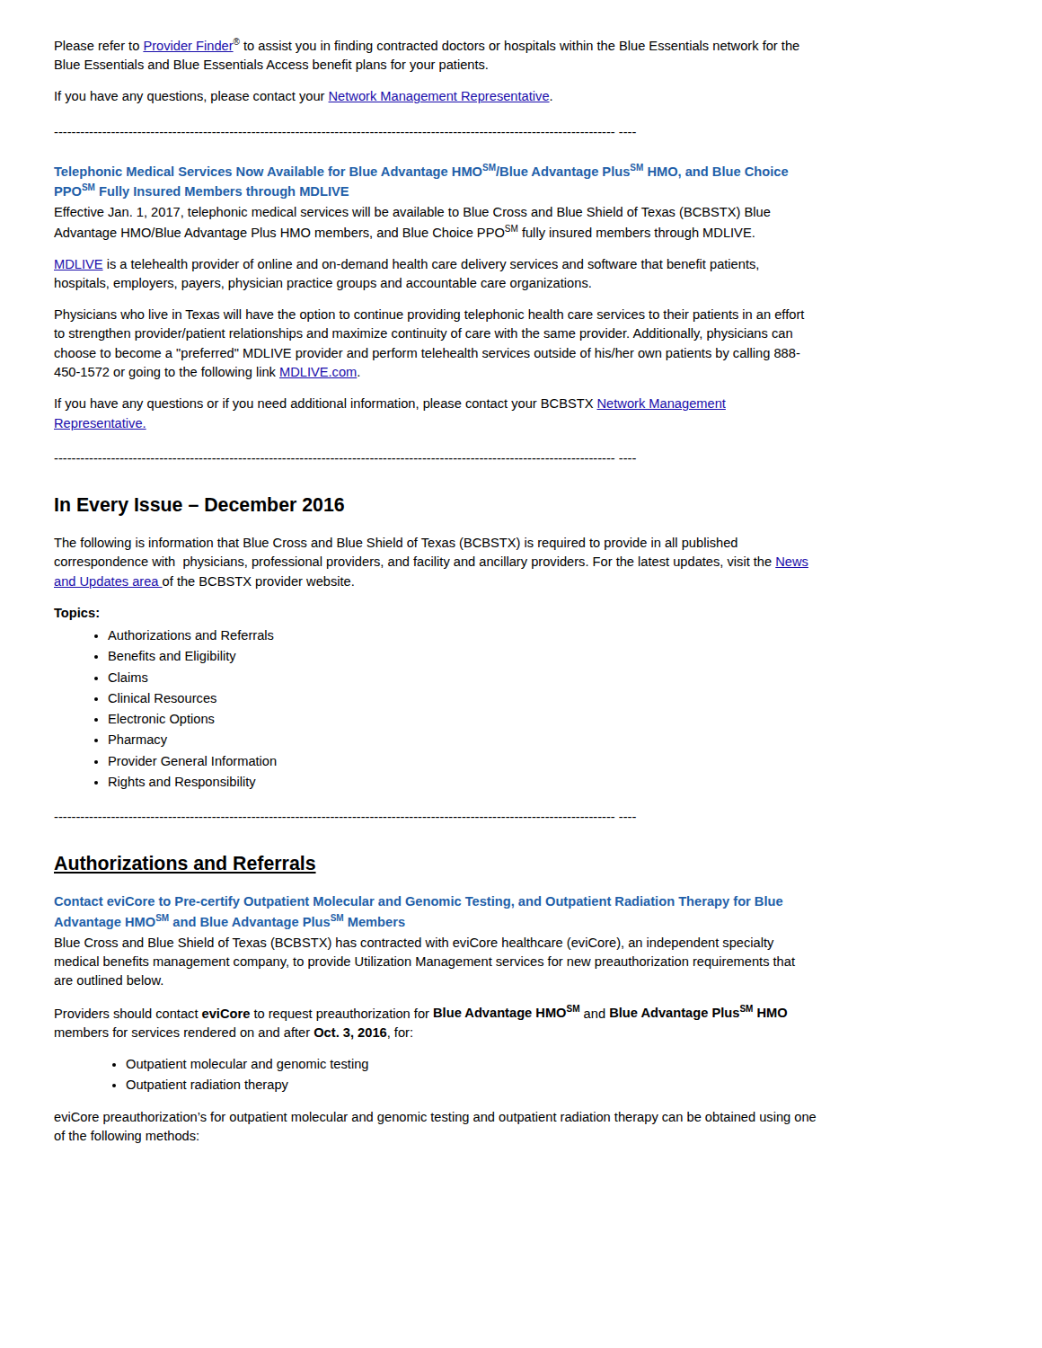Please refer to Provider Finder® to assist you in finding contracted doctors or hospitals within the Blue Essentials network for the Blue Essentials and Blue Essentials Access benefit plans for your patients.
If you have any questions, please contact your Network Management Representative.
-------------------------------------------------------------------------------------------------------------------------------- ----
Telephonic Medical Services Now Available for Blue Advantage HMOSM/Blue Advantage PlusSM HMO, and Blue Choice PPOSM Fully Insured Members through MDLIVE
Effective Jan. 1, 2017, telephonic medical services will be available to Blue Cross and Blue Shield of Texas (BCBSTX) Blue Advantage HMO/Blue Advantage Plus HMO members, and Blue Choice PPOSM fully insured members through MDLIVE.
MDLIVE is a telehealth provider of online and on-demand health care delivery services and software that benefit patients, hospitals, employers, payers, physician practice groups and accountable care organizations.
Physicians who live in Texas will have the option to continue providing telephonic health care services to their patients in an effort to strengthen provider/patient relationships and maximize continuity of care with the same provider. Additionally, physicians can choose to become a "preferred" MDLIVE provider and perform telehealth services outside of his/her own patients by calling 888-450-1572 or going to the following link MDLIVE.com.
If you have any questions or if you need additional information, please contact your BCBSTX Network Management Representative.
-------------------------------------------------------------------------------------------------------------------------------- ----
In Every Issue – December 2016
The following is information that Blue Cross and Blue Shield of Texas (BCBSTX) is required to provide in all published correspondence with physicians, professional providers, and facility and ancillary providers. For the latest updates, visit the News and Updates area of the BCBSTX provider website.
Topics:
Authorizations and Referrals
Benefits and Eligibility
Claims
Clinical Resources
Electronic Options
Pharmacy
Provider General Information
Rights and Responsibility
-------------------------------------------------------------------------------------------------------------------------------- ----
Authorizations and Referrals
Contact eviCore to Pre-certify Outpatient Molecular and Genomic Testing, and Outpatient Radiation Therapy for Blue Advantage HMOSM and Blue Advantage PlusSM Members
Blue Cross and Blue Shield of Texas (BCBSTX) has contracted with eviCore healthcare (eviCore), an independent specialty medical benefits management company, to provide Utilization Management services for new preauthorization requirements that are outlined below.
Providers should contact eviCore to request preauthorization for Blue Advantage HMOSM and Blue Advantage PlusSM HMO members for services rendered on and after Oct. 3, 2016, for:
Outpatient molecular and genomic testing
Outpatient radiation therapy
eviCore preauthorization’s for outpatient molecular and genomic testing and outpatient radiation therapy can be obtained using one of the following methods: